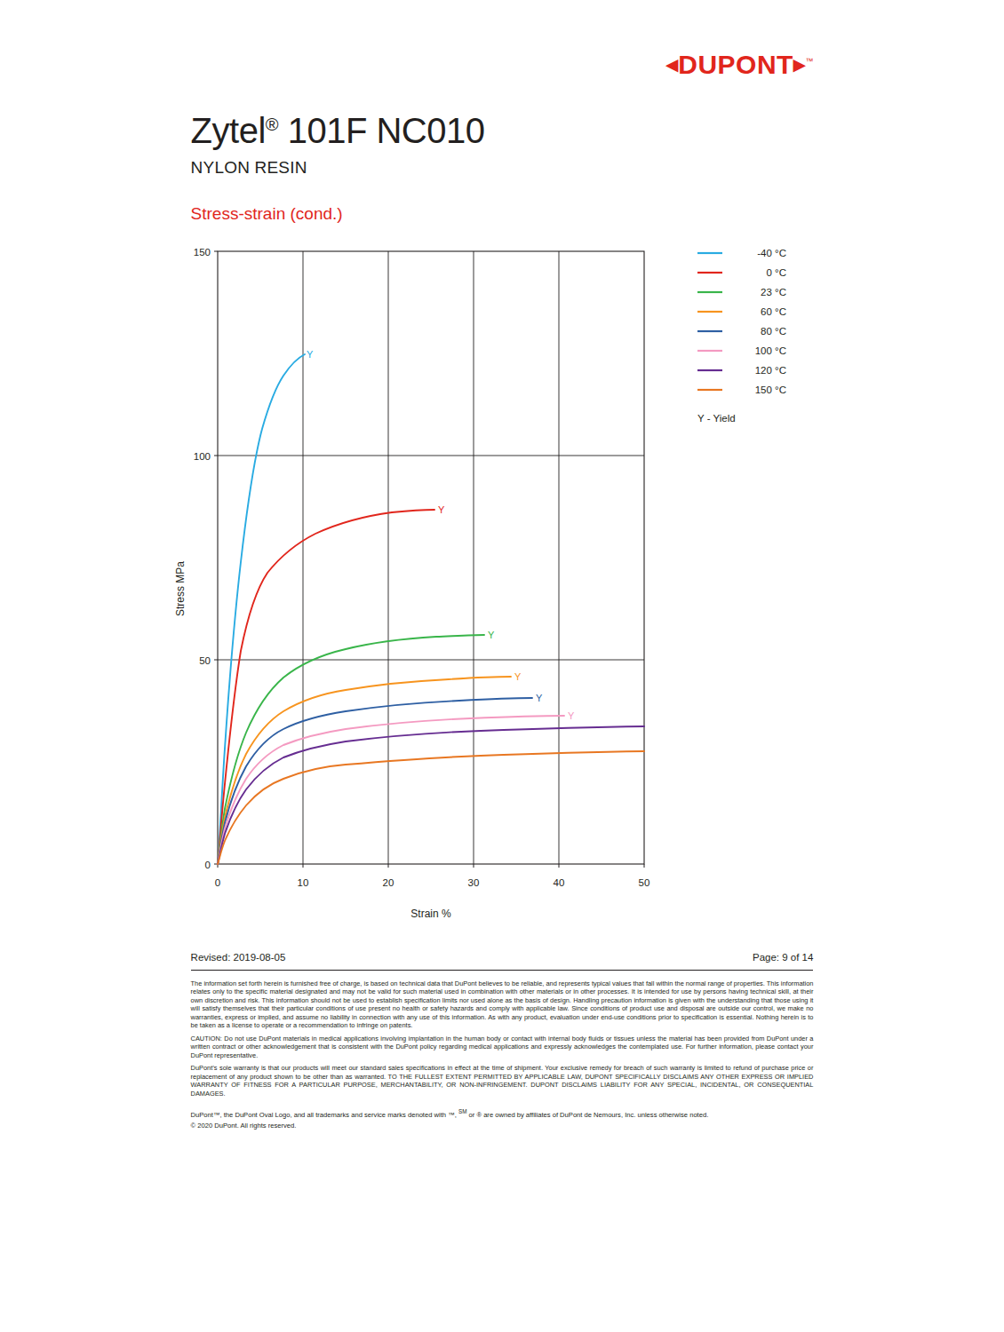◂DUPONT▸™
Zytel® 101F NC010
NYLON RESIN
Stress-strain (cond.)
Stress MPa Strain % 150 100 50 0 0 10 20 30 40 50 Y Y Y Y Y Y -40 °C 0 °C 23 °C 60 °C 80 °C 100 °C 120 °C 150 °C Y - Yield
Revised: 2019-08-05 Page: 9 of 14
The information set forth herein is furnished free of charge, is based on technical data that DuPont believes to be reliable, and represents typical values that fall within the normal range of properties. This information relates only to the specific material designated and may not be valid for such material used in combination with other materials or in other processes. It is intended for use by persons having technical skill, at their own discretion and risk. This information should not be used to establish specification limits nor used alone as the basis of design. Handling precaution information is given with the understanding that those using it will satisfy themselves that their particular conditions of use present no health or safety hazards and comply with applicable law. Since conditions of product use and disposal are outside our control, we make no warranties, express or implied, and assume no liability in connection with any use of this information. As with any product, evaluation under end-use conditions prior to specification is essential. Nothing herein is to be taken as a license to operate or a recommendation to infringe on patents.
CAUTION: Do not use DuPont materials in medical applications involving implantation in the human body or contact with internal body fluids or tissues unless the material has been provided from DuPont under a written contract or other acknowledgement that is consistent with the DuPont policy regarding medical applications and expressly acknowledges the contemplated use. For further information, please contact your DuPont representative.
DuPont’s sole warranty is that our products will meet our standard sales specifications in effect at the time of shipment. Your exclusive remedy for breach of such warranty is limited to refund of purchase price or replacement of any product shown to be other than as warranted. TO THE FULLEST EXTENT PERMITTED BY APPLICABLE LAW, DUPONT SPECIFICALLY DISCLAIMS ANY OTHER EXPRESS OR IMPLIED WARRANTY OF FITNESS FOR A PARTICULAR PURPOSE, MERCHANTABILITY, OR NON-INFRINGEMENT. DUPONT DISCLAIMS LIABILITY FOR ANY SPECIAL, INCIDENTAL, OR CONSEQUENTIAL DAMAGES.
DuPont™, the DuPont Oval Logo, and all trademarks and service marks denoted with ™, SM or ® are owned by affiliates of DuPont de Nemours, Inc. unless otherwise noted.
© 2020 DuPont. All rights reserved.